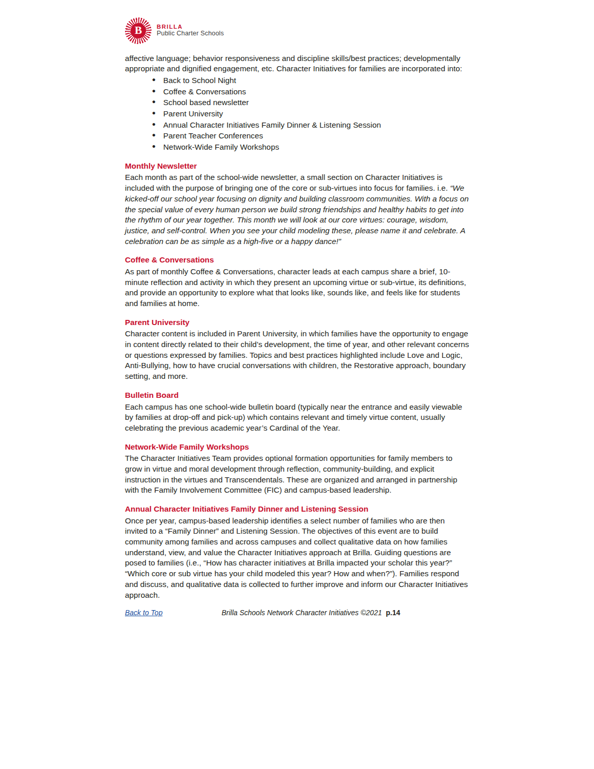B
Brilla
Public Charter Schools
affective language; behavior responsiveness and discipline skills/best practices; developmentally appropriate and dignified engagement, etc. Character Initiatives for families are incorporated into:
Back to School Night
Coffee & Conversations
School based newsletter
Parent University
Annual Character Initiatives Family Dinner & Listening Session
Parent Teacher Conferences
Network-Wide Family Workshops
Monthly Newsletter
Each month as part of the school-wide newsletter, a small section on Character Initiatives is included with the purpose of bringing one of the core or sub-virtues into focus for families. i.e. “We kicked-off our school year focusing on dignity and building classroom communities. With a focus on the special value of every human person we build strong friendships and healthy habits to get into the rhythm of our year together. This month we will look at our core virtues: courage, wisdom, justice, and self-control. When you see your child modeling these, please name it and celebrate. A celebration can be as simple as a high-five or a happy dance!”
Coffee & Conversations
As part of monthly Coffee & Conversations, character leads at each campus share a brief, 10-minute reflection and activity in which they present an upcoming virtue or sub-virtue, its definitions, and provide an opportunity to explore what that looks like, sounds like, and feels like for students and families at home.
Parent University
Character content is included in Parent University, in which families have the opportunity to engage in content directly related to their child’s development, the time of year, and other relevant concerns or questions expressed by families. Topics and best practices highlighted include Love and Logic, Anti-Bullying, how to have crucial conversations with children, the Restorative approach, boundary setting, and more.
Bulletin Board
Each campus has one school-wide bulletin board (typically near the entrance and easily viewable by families at drop-off and pick-up) which contains relevant and timely virtue content, usually celebrating the previous academic year’s Cardinal of the Year.
Network-Wide Family Workshops
The Character Initiatives Team provides optional formation opportunities for family members to grow in virtue and moral development through reflection, community-building, and explicit instruction in the virtues and Transcendentals. These are organized and arranged in partnership with the Family Involvement Committee (FIC) and campus-based leadership.
Annual Character Initiatives Family Dinner and Listening Session
Once per year, campus-based leadership identifies a select number of families who are then invited to a “Family Dinner” and Listening Session. The objectives of this event are to build community among families and across campuses and collect qualitative data on how families understand, view, and value the Character Initiatives approach at Brilla. Guiding questions are posed to families (i.e., “How has character initiatives at Brilla impacted your scholar this year?” “Which core or sub virtue has your child modeled this year? How and when?”). Families respond and discuss, and qualitative data is collected to further improve and inform our Character Initiatives approach.
Back to Top Brilla Schools Network Character Initiatives ©2021 p.14